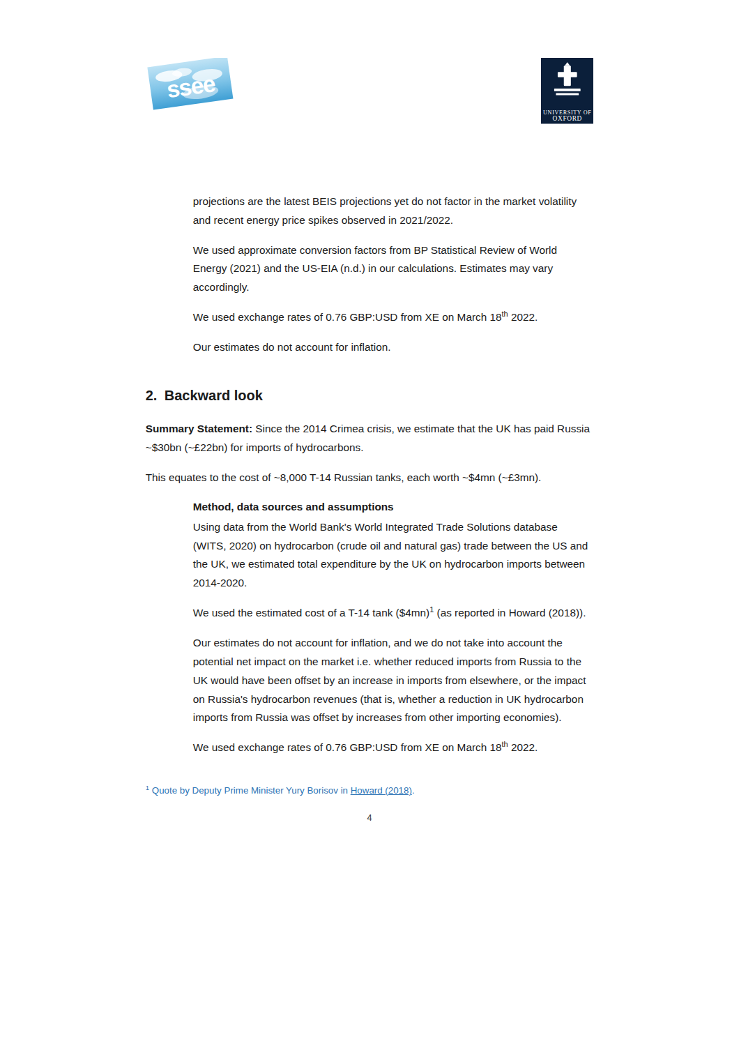ssee
UNIVERSITY OF OXFORD
projections are the latest BEIS projections yet do not factor in the market volatility and recent energy price spikes observed in 2021/2022.
We used approximate conversion factors from BP Statistical Review of World Energy (2021) and the US-EIA (n.d.) in our calculations. Estimates may vary accordingly.
We used exchange rates of 0.76 GBP:USD from XE on March 18th 2022.
Our estimates do not account for inflation.
2. Backward look
Summary Statement: Since the 2014 Crimea crisis, we estimate that the UK has paid Russia ~$30bn (~£22bn) for imports of hydrocarbons.
This equates to the cost of ~8,000 T-14 Russian tanks, each worth ~$4mn (~£3mn).
Method, data sources and assumptions
Using data from the World Bank's World Integrated Trade Solutions database (WITS, 2020) on hydrocarbon (crude oil and natural gas) trade between the US and the UK, we estimated total expenditure by the UK on hydrocarbon imports between 2014-2020.
We used the estimated cost of a T-14 tank ($4mn)1 (as reported in Howard (2018)).
Our estimates do not account for inflation, and we do not take into account the potential net impact on the market i.e. whether reduced imports from Russia to the UK would have been offset by an increase in imports from elsewhere, or the impact on Russia's hydrocarbon revenues (that is, whether a reduction in UK hydrocarbon imports from Russia was offset by increases from other importing economies).
We used exchange rates of 0.76 GBP:USD from XE on March 18th 2022.
1 Quote by Deputy Prime Minister Yury Borisov in Howard (2018).
4